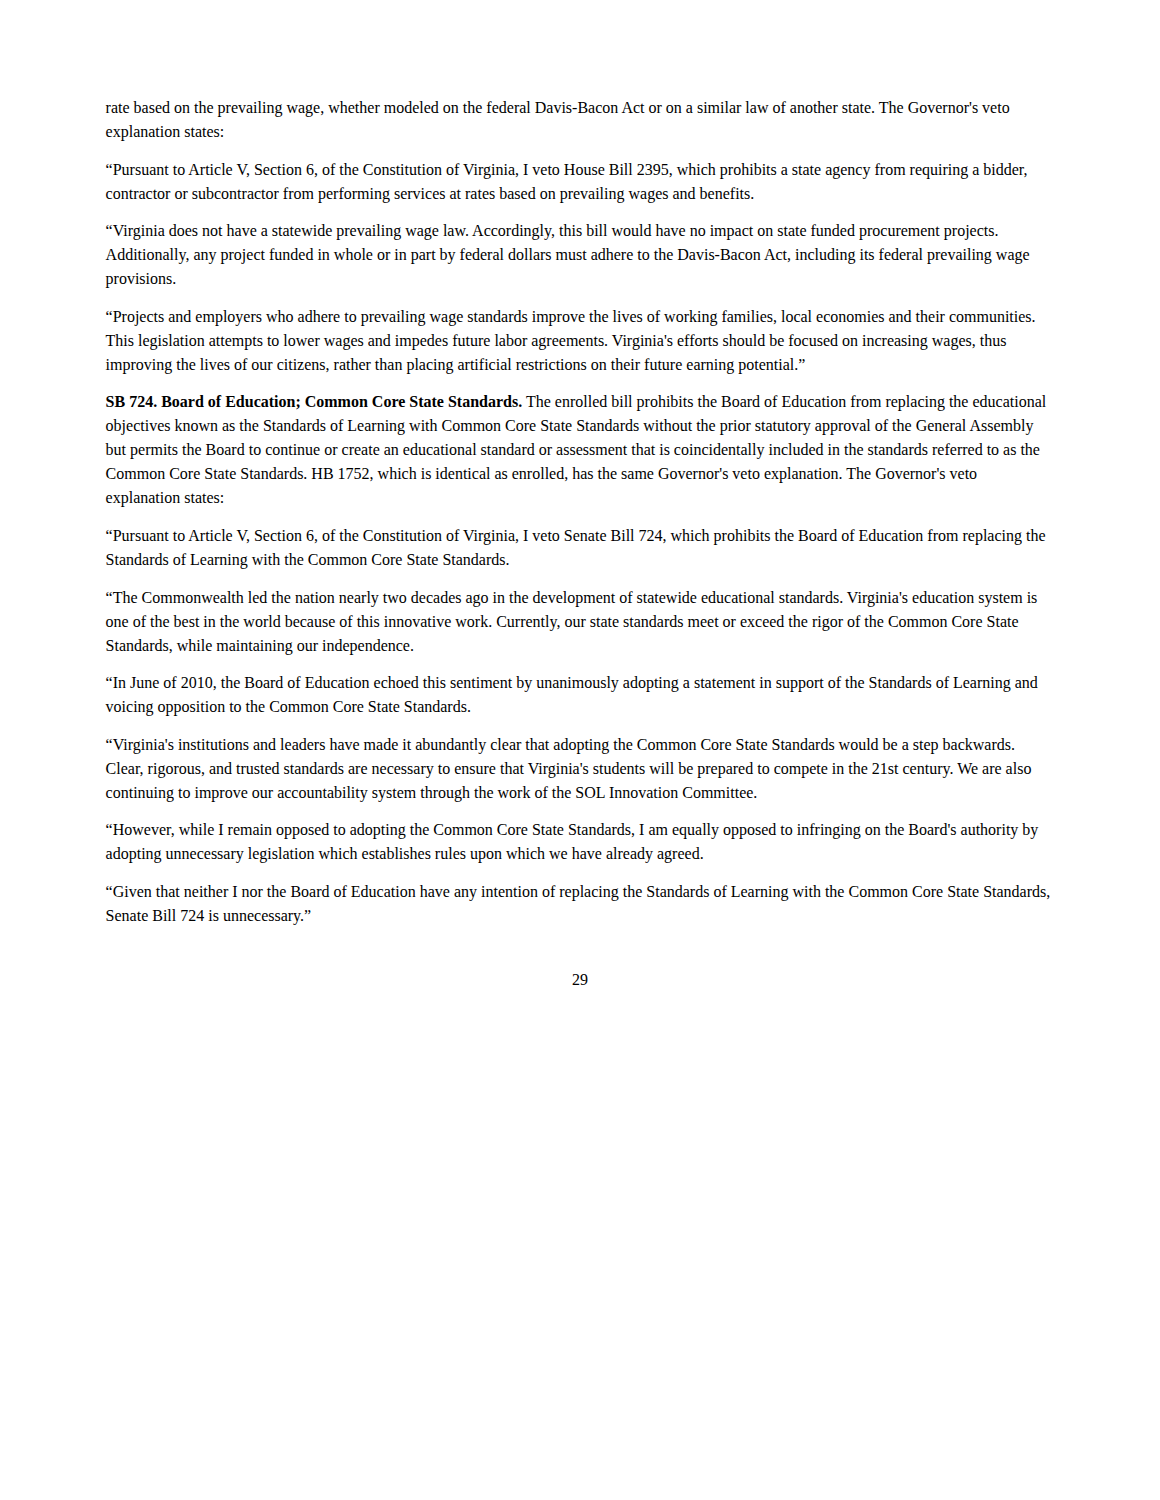rate based on the prevailing wage, whether modeled on the federal Davis-Bacon Act or on a similar law of another state. The Governor's veto explanation states:
“Pursuant to Article V, Section 6, of the Constitution of Virginia, I veto House Bill 2395, which prohibits a state agency from requiring a bidder, contractor or subcontractor from performing services at rates based on prevailing wages and benefits.
“Virginia does not have a statewide prevailing wage law. Accordingly, this bill would have no impact on state funded procurement projects. Additionally, any project funded in whole or in part by federal dollars must adhere to the Davis-Bacon Act, including its federal prevailing wage provisions.
“Projects and employers who adhere to prevailing wage standards improve the lives of working families, local economies and their communities. This legislation attempts to lower wages and impedes future labor agreements. Virginia's efforts should be focused on increasing wages, thus improving the lives of our citizens, rather than placing artificial restrictions on their future earning potential.”
SB 724. Board of Education; Common Core State Standards. The enrolled bill prohibits the Board of Education from replacing the educational objectives known as the Standards of Learning with Common Core State Standards without the prior statutory approval of the General Assembly but permits the Board to continue or create an educational standard or assessment that is coincidentally included in the standards referred to as the Common Core State Standards. HB 1752, which is identical as enrolled, has the same Governor's veto explanation. The Governor's veto explanation states:
“Pursuant to Article V, Section 6, of the Constitution of Virginia, I veto Senate Bill 724, which prohibits the Board of Education from replacing the Standards of Learning with the Common Core State Standards.
“The Commonwealth led the nation nearly two decades ago in the development of statewide educational standards. Virginia's education system is one of the best in the world because of this innovative work. Currently, our state standards meet or exceed the rigor of the Common Core State Standards, while maintaining our independence.
“In June of 2010, the Board of Education echoed this sentiment by unanimously adopting a statement in support of the Standards of Learning and voicing opposition to the Common Core State Standards.
“Virginia's institutions and leaders have made it abundantly clear that adopting the Common Core State Standards would be a step backwards. Clear, rigorous, and trusted standards are necessary to ensure that Virginia's students will be prepared to compete in the 21st century. We are also continuing to improve our accountability system through the work of the SOL Innovation Committee.
“However, while I remain opposed to adopting the Common Core State Standards, I am equally opposed to infringing on the Board's authority by adopting unnecessary legislation which establishes rules upon which we have already agreed.
“Given that neither I nor the Board of Education have any intention of replacing the Standards of Learning with the Common Core State Standards, Senate Bill 724 is unnecessary.”
29